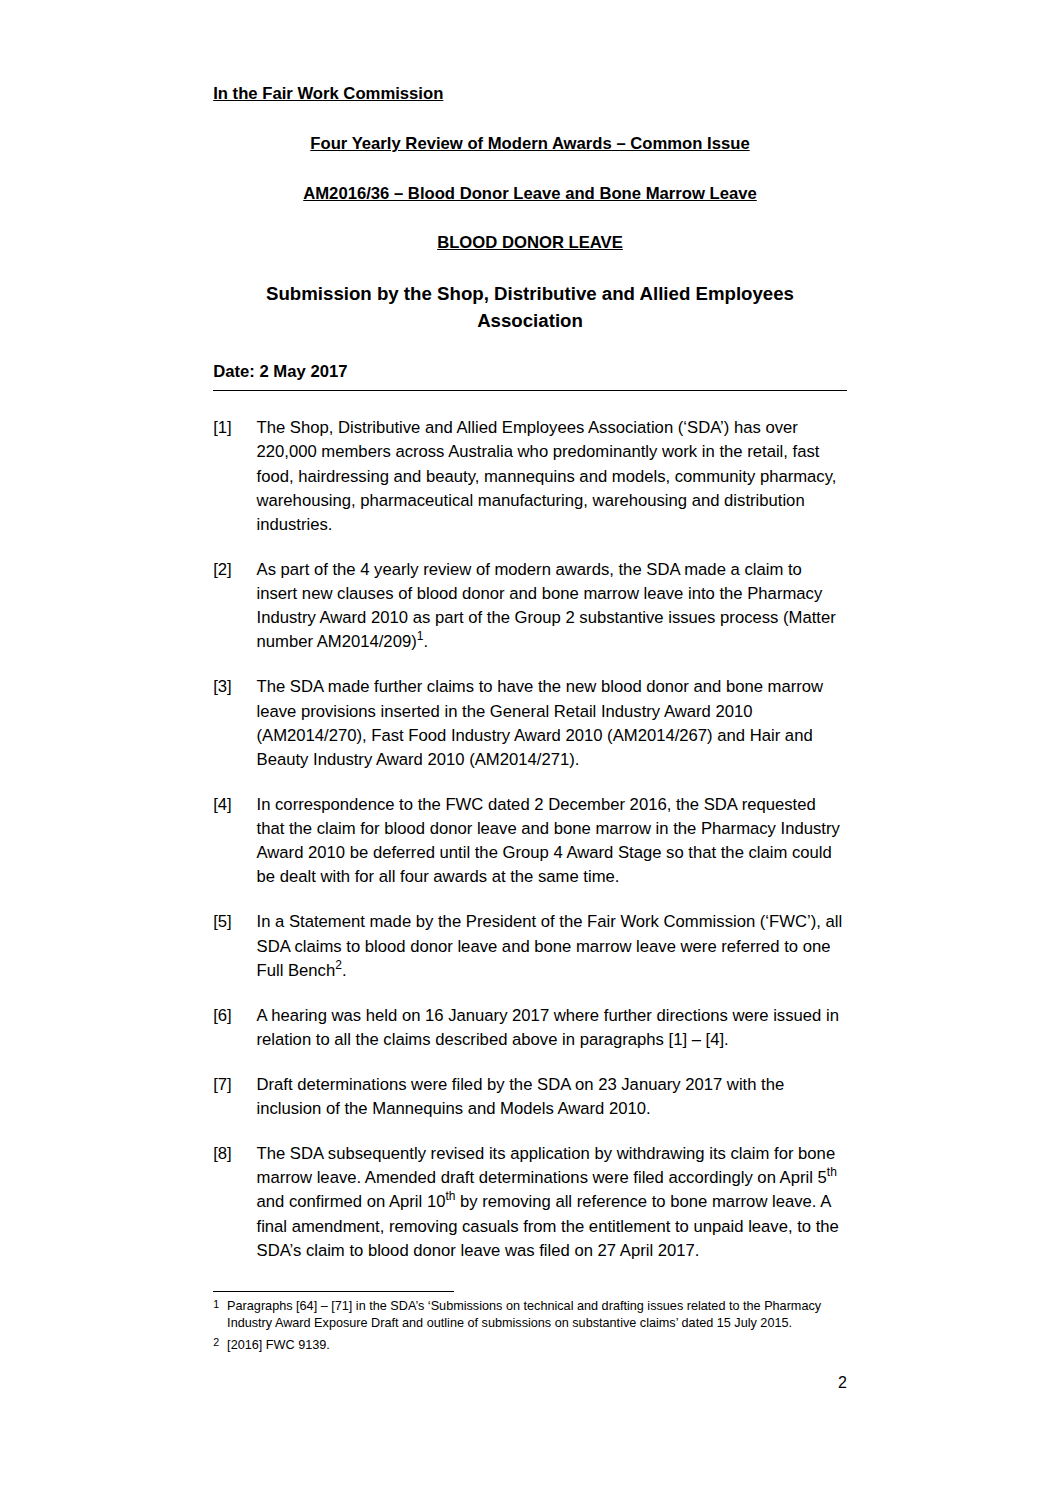In the Fair Work Commission
Four Yearly Review of Modern Awards – Common Issue
AM2016/36 – Blood Donor Leave and Bone Marrow Leave
BLOOD DONOR LEAVE
Submission by the Shop, Distributive and Allied Employees Association
Date: 2 May 2017
[1] The Shop, Distributive and Allied Employees Association (‘SDA’) has over 220,000 members across Australia who predominantly work in the retail, fast food, hairdressing and beauty, mannequins and models, community pharmacy, warehousing, pharmaceutical manufacturing, warehousing and distribution industries.
[2] As part of the 4 yearly review of modern awards, the SDA made a claim to insert new clauses of blood donor and bone marrow leave into the Pharmacy Industry Award 2010 as part of the Group 2 substantive issues process (Matter number AM2014/209)1.
[3] The SDA made further claims to have the new blood donor and bone marrow leave provisions inserted in the General Retail Industry Award 2010 (AM2014/270), Fast Food Industry Award 2010 (AM2014/267) and Hair and Beauty Industry Award 2010 (AM2014/271).
[4] In correspondence to the FWC dated 2 December 2016, the SDA requested that the claim for blood donor leave and bone marrow in the Pharmacy Industry Award 2010 be deferred until the Group 4 Award Stage so that the claim could be dealt with for all four awards at the same time.
[5] In a Statement made by the President of the Fair Work Commission (‘FWC’), all SDA claims to blood donor leave and bone marrow leave were referred to one Full Bench2.
[6] A hearing was held on 16 January 2017 where further directions were issued in relation to all the claims described above in paragraphs [1] – [4].
[7] Draft determinations were filed by the SDA on 23 January 2017 with the inclusion of the Mannequins and Models Award 2010.
[8] The SDA subsequently revised its application by withdrawing its claim for bone marrow leave. Amended draft determinations were filed accordingly on April 5th and confirmed on April 10th by removing all reference to bone marrow leave. A final amendment, removing casuals from the entitlement to unpaid leave, to the SDA’s claim to blood donor leave was filed on 27 April 2017.
1 Paragraphs [64] – [71] in the SDA’s ‘Submissions on technical and drafting issues related to the Pharmacy Industry Award Exposure Draft and outline of submissions on substantive claims’ dated 15 July 2015.
2[2016] FWC 9139.
2